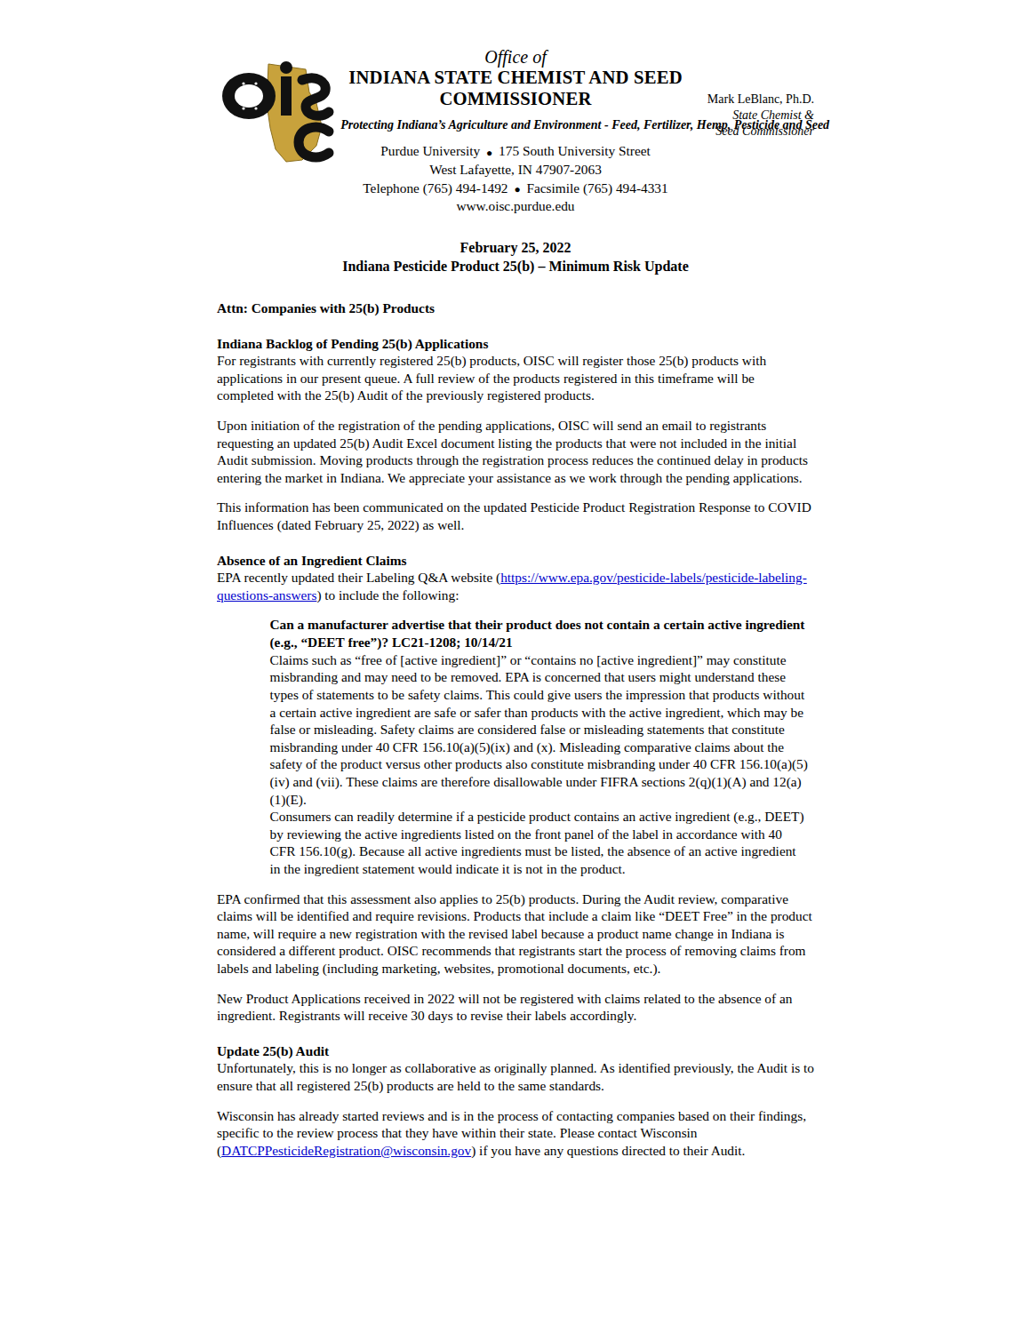Office of
INDIANA STATE CHEMIST AND SEED COMMISSIONER
Protecting Indiana’s Agriculture and Environment - Feed, Fertilizer, Hemp, Pesticide and Seed
Purdue University ● 175 South University Street
West Lafayette, IN 47907-2063
Telephone (765) 494-1492 ● Facsimile (765) 494-4331
www.oisc.purdue.edu
Mark LeBlanc, Ph.D.
State Chemist &
Seed Commissioner
February 25, 2022
Indiana Pesticide Product 25(b) – Minimum Risk Update
Attn: Companies with 25(b) Products
Indiana Backlog of Pending 25(b) Applications
For registrants with currently registered 25(b) products, OISC will register those 25(b) products with applications in our present queue. A full review of the products registered in this timeframe will be completed with the 25(b) Audit of the previously registered products.
Upon initiation of the registration of the pending applications, OISC will send an email to registrants requesting an updated 25(b) Audit Excel document listing the products that were not included in the initial Audit submission. Moving products through the registration process reduces the continued delay in products entering the market in Indiana. We appreciate your assistance as we work through the pending applications.
This information has been communicated on the updated Pesticide Product Registration Response to COVID Influences (dated February 25, 2022) as well.
Absence of an Ingredient Claims
EPA recently updated their Labeling Q&A website (https://www.epa.gov/pesticide-labels/pesticide-labeling-questions-answers) to include the following:
Can a manufacturer advertise that their product does not contain a certain active ingredient (e.g., “DEET free”)? LC21-1208; 10/14/21
Claims such as “free of [active ingredient]” or “contains no [active ingredient]” may constitute misbranding and may need to be removed. EPA is concerned that users might understand these types of statements to be safety claims. This could give users the impression that products without a certain active ingredient are safe or safer than products with the active ingredient, which may be false or misleading. Safety claims are considered false or misleading statements that constitute misbranding under 40 CFR 156.10(a)(5)(ix) and (x). Misleading comparative claims about the safety of the product versus other products also constitute misbranding under 40 CFR 156.10(a)(5)(iv) and (vii). These claims are therefore disallowable under FIFRA sections 2(q)(1)(A) and 12(a)(1)(E).
Consumers can readily determine if a pesticide product contains an active ingredient (e.g., DEET) by reviewing the active ingredients listed on the front panel of the label in accordance with 40 CFR 156.10(g). Because all active ingredients must be listed, the absence of an active ingredient in the ingredient statement would indicate it is not in the product.
EPA confirmed that this assessment also applies to 25(b) products. During the Audit review, comparative claims will be identified and require revisions. Products that include a claim like “DEET Free” in the product name, will require a new registration with the revised label because a product name change in Indiana is considered a different product. OISC recommends that registrants start the process of removing claims from labels and labeling (including marketing, websites, promotional documents, etc.).
New Product Applications received in 2022 will not be registered with claims related to the absence of an ingredient. Registrants will receive 30 days to revise their labels accordingly.
Update 25(b) Audit
Unfortunately, this is no longer as collaborative as originally planned. As identified previously, the Audit is to ensure that all registered 25(b) products are held to the same standards.
Wisconsin has already started reviews and is in the process of contacting companies based on their findings, specific to the review process that they have within their state. Please contact Wisconsin (DATCPPesticideRegistration@wisconsin.gov) if you have any questions directed to their Audit.